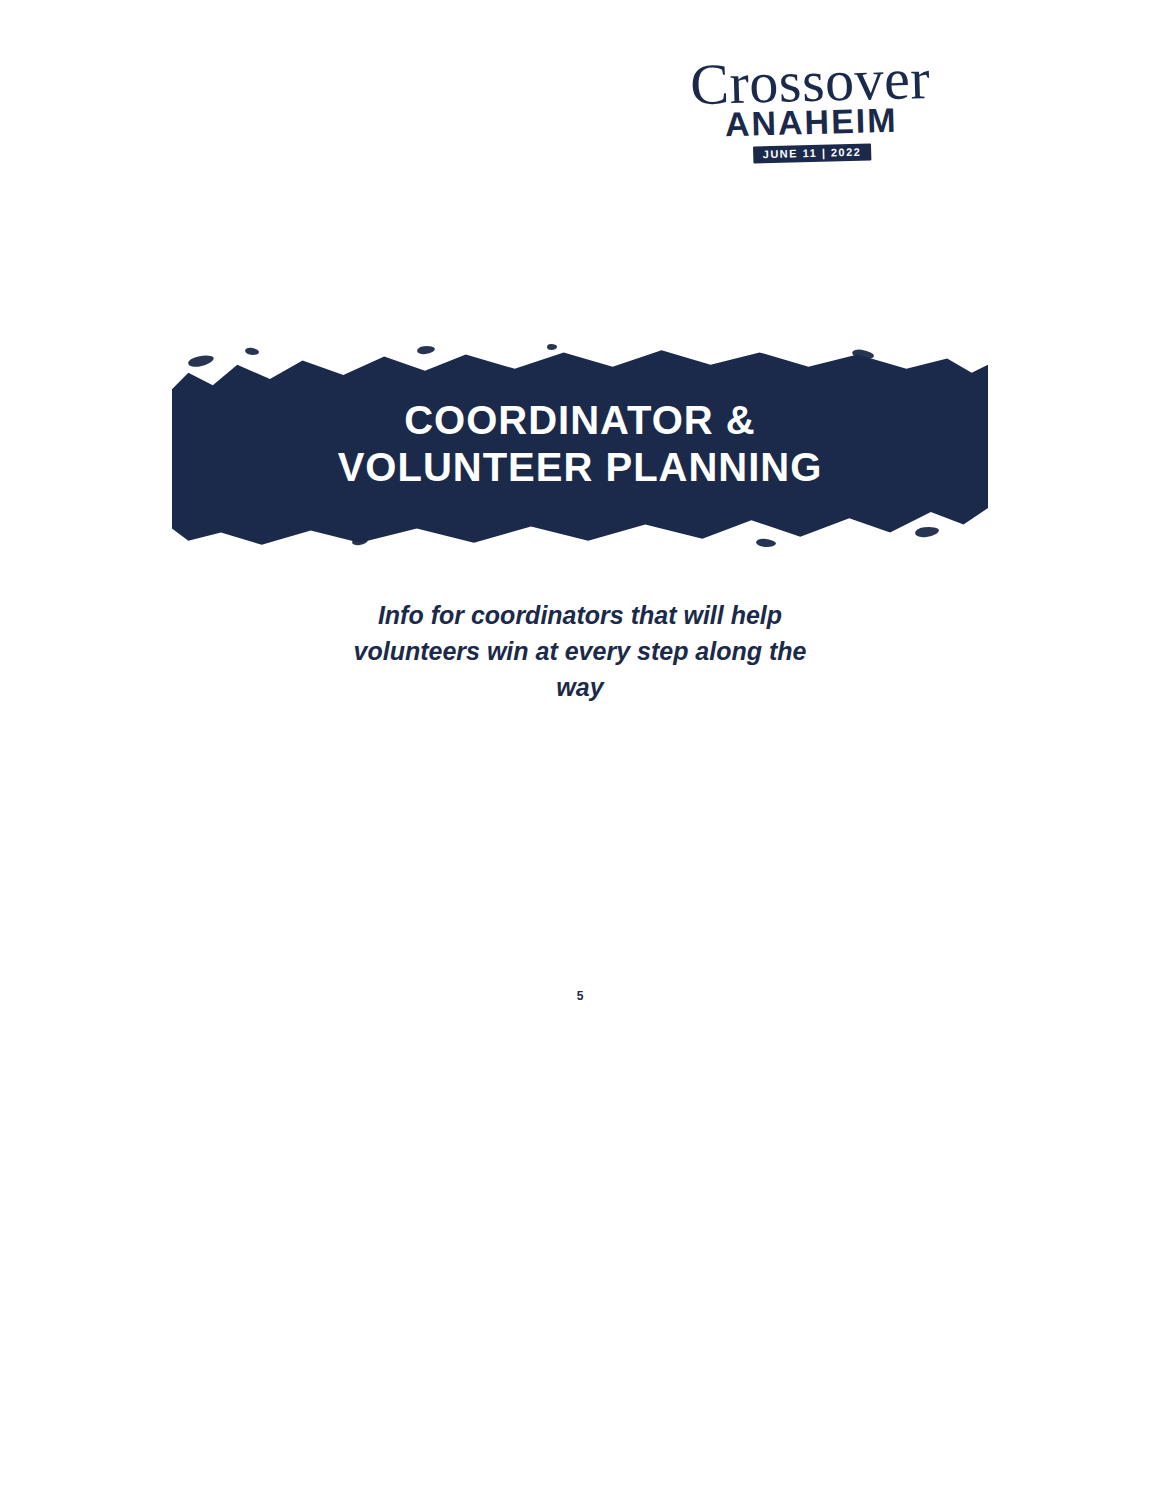Crossover ANAHEIM JUNE 11 | 2022
Coordinator &
Volunteer Planning
Info for coordinators that will help volunteers win at every step along the way
5